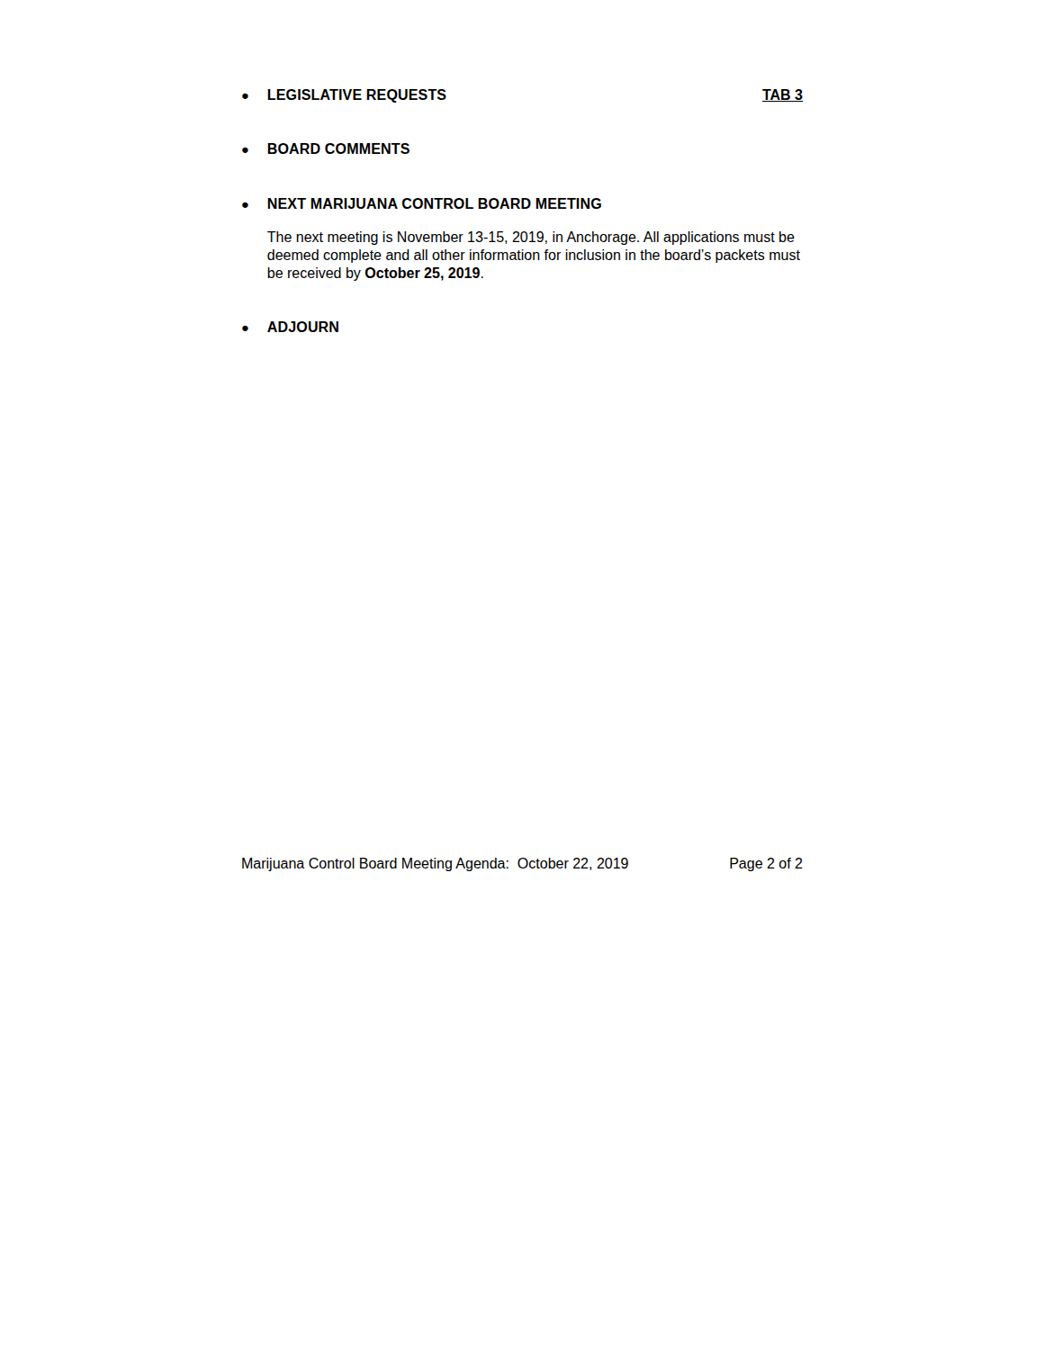LEGISLATIVE REQUESTS TAB 3
BOARD COMMENTS
NEXT MARIJUANA CONTROL BOARD MEETING
The next meeting is November 13-15, 2019, in Anchorage. All applications must be deemed complete and all other information for inclusion in the board’s packets must be received by October 25, 2019.
ADJOURN
Marijuana Control Board Meeting Agenda: October 22, 2019 Page 2 of 2